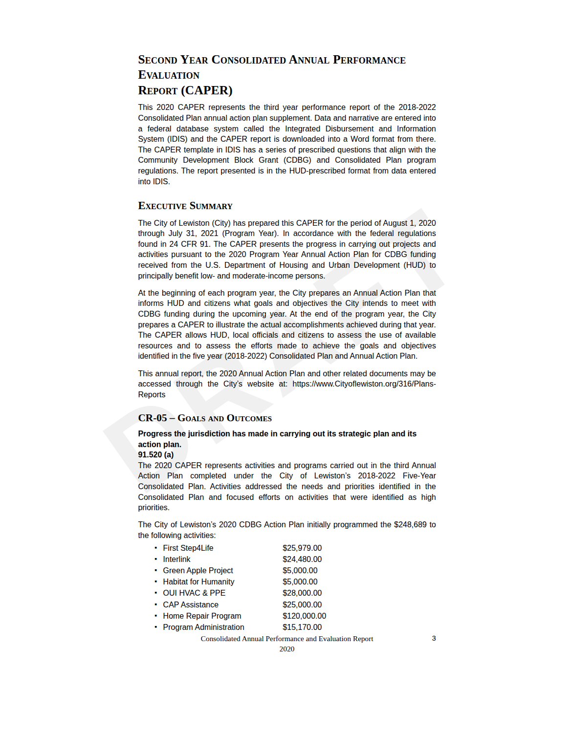Second Year Consolidated Annual Performance Evaluation
Report (CAPER)
This 2020 CAPER represents the third year performance report of the 2018-2022 Consolidated Plan annual action plan supplement. Data and narrative are entered into a federal database system called the Integrated Disbursement and Information System (IDIS) and the CAPER report is downloaded into a Word format from there. The CAPER template in IDIS has a series of prescribed questions that align with the Community Development Block Grant (CDBG) and Consolidated Plan program regulations. The report presented is in the HUD-prescribed format from data entered into IDIS.
Executive Summary
The City of Lewiston (City) has prepared this CAPER for the period of August 1, 2020 through July 31, 2021 (Program Year). In accordance with the federal regulations found in 24 CFR 91. The CAPER presents the progress in carrying out projects and activities pursuant to the 2020 Program Year Annual Action Plan for CDBG funding received from the U.S. Department of Housing and Urban Development (HUD) to principally benefit low- and moderate-income persons.
At the beginning of each program year, the City prepares an Annual Action Plan that informs HUD and citizens what goals and objectives the City intends to meet with CDBG funding during the upcoming year. At the end of the program year, the City prepares a CAPER to illustrate the actual accomplishments achieved during that year. The CAPER allows HUD, local officials and citizens to assess the use of available resources and to assess the efforts made to achieve the goals and objectives identified in the five year (2018-2022) Consolidated Plan and Annual Action Plan.
This annual report, the 2020 Annual Action Plan and other related documents may be accessed through the City’s website at: https://www.Cityoflewiston.org/316/Plans-Reports
CR-05 – Goals and Outcomes
Progress the jurisdiction has made in carrying out its strategic plan and its action plan.
91.520 (a)
The 2020 CAPER represents activities and programs carried out in the third Annual Action Plan completed under the City of Lewiston’s 2018-2022 Five-Year Consolidated Plan. Activities addressed the needs and priorities identified in the Consolidated Plan and focused efforts on activities that were identified as high priorities.
The City of Lewiston’s 2020 CDBG Action Plan initially programmed the $248,689 to the following activities:
First Step4Life$25,979.00
Interlink$24,480.00
Green Apple Project$5,000.00
Habitat for Humanity$5,000.00
OUI HVAC & PPE$28,000.00
CAP Assistance$25,000.00
Home Repair Program$120,000.00
Program Administration$15,170.00
Consolidated Annual Performance and Evaluation Report 3
2020